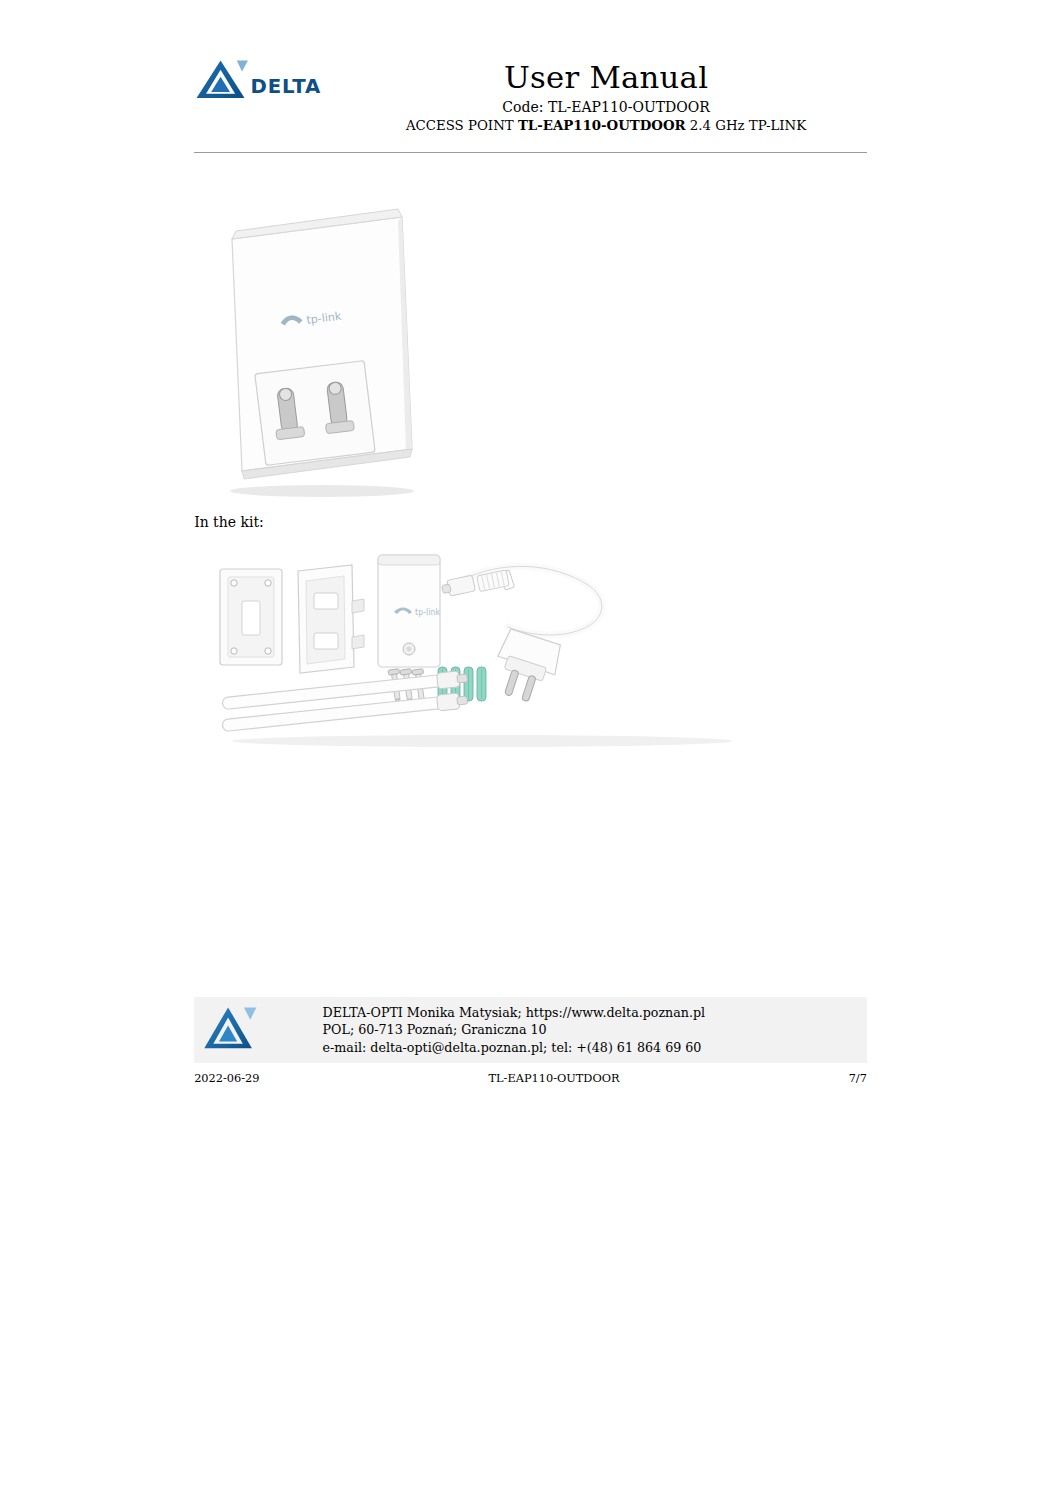DELTA
User Manual
Code: TL-EAP110-OUTDOOR
ACCESS POINT TL-EAP110-OUTDOOR 2.4 GHz TP-LINK
tp-link
In the kit:
tp-link
DELTA-OPTI Monika Matysiak; https://www.delta.poznan.pl
POL; 60-713 Poznań; Graniczna 10
e-mail: delta-opti@delta.poznan.pl; tel: +(48) 61 864 69 60
2022-06-29
TL-EAP110-OUTDOOR
7/7